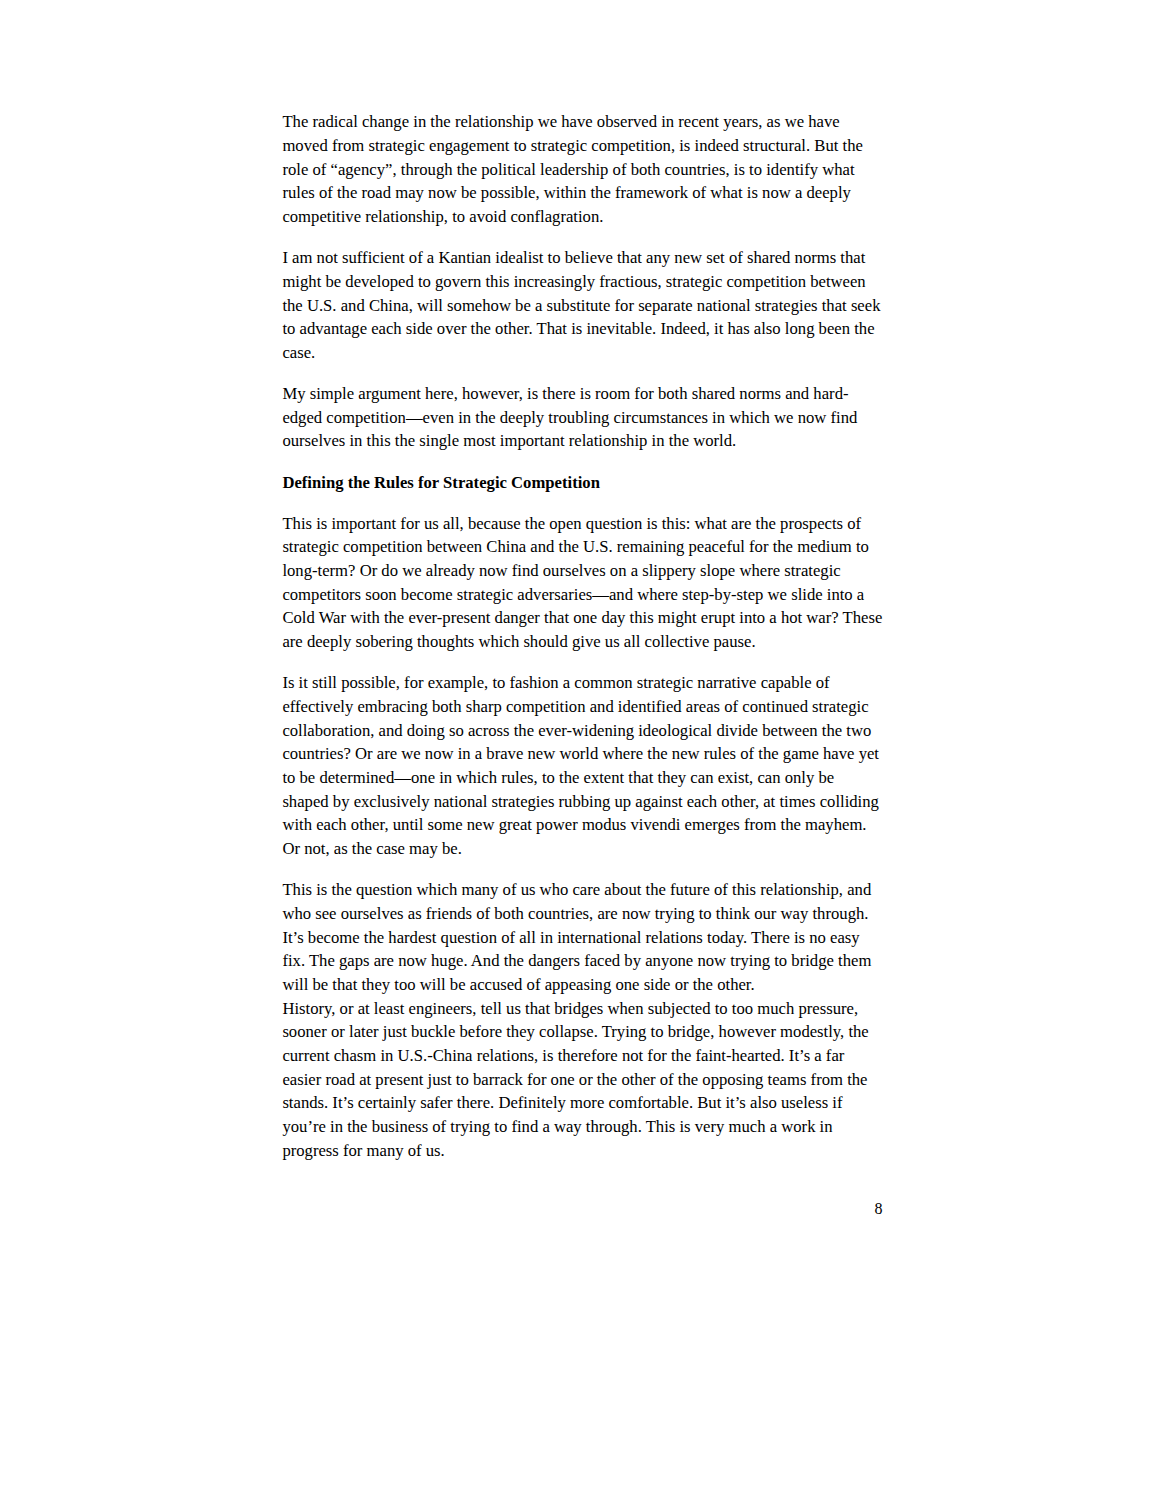The radical change in the relationship we have observed in recent years, as we have moved from strategic engagement to strategic competition, is indeed structural. But the role of “agency”, through the political leadership of both countries, is to identify what rules of the road may now be possible, within the framework of what is now a deeply competitive relationship, to avoid conflagration.
I am not sufficient of a Kantian idealist to believe that any new set of shared norms that might be developed to govern this increasingly fractious, strategic competition between the U.S. and China, will somehow be a substitute for separate national strategies that seek to advantage each side over the other. That is inevitable. Indeed, it has also long been the case.
My simple argument here, however, is there is room for both shared norms and hard-edged competition—even in the deeply troubling circumstances in which we now find ourselves in this the single most important relationship in the world.
Defining the Rules for Strategic Competition
This is important for us all, because the open question is this: what are the prospects of strategic competition between China and the U.S. remaining peaceful for the medium to long-term? Or do we already now find ourselves on a slippery slope where strategic competitors soon become strategic adversaries—and where step-by-step we slide into a Cold War with the ever-present danger that one day this might erupt into a hot war? These are deeply sobering thoughts which should give us all collective pause.
Is it still possible, for example, to fashion a common strategic narrative capable of effectively embracing both sharp competition and identified areas of continued strategic collaboration, and doing so across the ever-widening ideological divide between the two countries? Or are we now in a brave new world where the new rules of the game have yet to be determined—one in which rules, to the extent that they can exist, can only be shaped by exclusively national strategies rubbing up against each other, at times colliding with each other, until some new great power modus vivendi emerges from the mayhem. Or not, as the case may be.
This is the question which many of us who care about the future of this relationship, and who see ourselves as friends of both countries, are now trying to think our way through. It’s become the hardest question of all in international relations today. There is no easy fix. The gaps are now huge. And the dangers faced by anyone now trying to bridge them will be that they too will be accused of appeasing one side or the other.
History, or at least engineers, tell us that bridges when subjected to too much pressure, sooner or later just buckle before they collapse. Trying to bridge, however modestly, the current chasm in U.S.-China relations, is therefore not for the faint-hearted. It’s a far easier road at present just to barrack for one or the other of the opposing teams from the stands. It’s certainly safer there. Definitely more comfortable. But it’s also useless if you’re in the business of trying to find a way through. This is very much a work in progress for many of us.
8